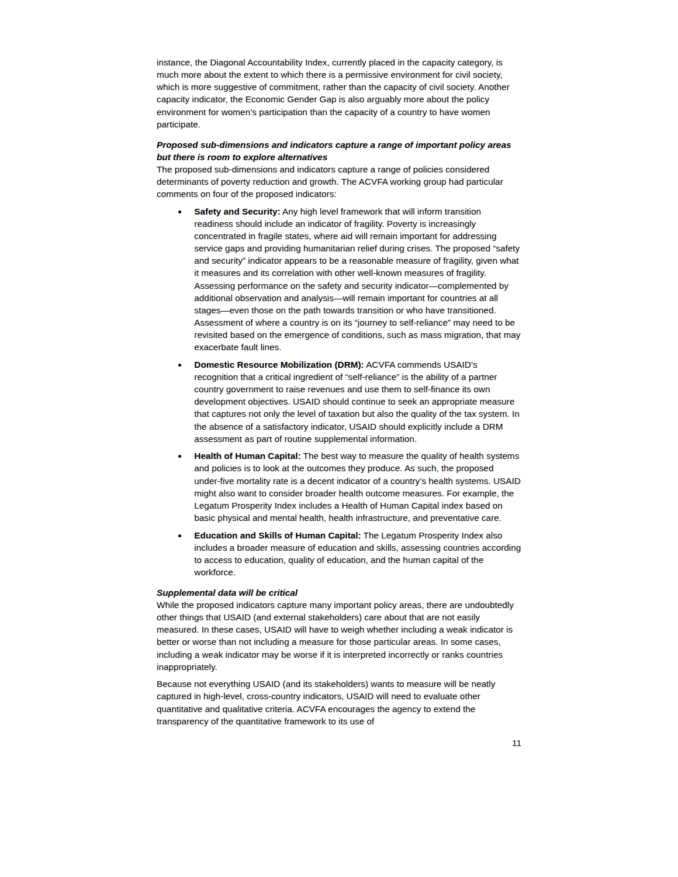instance, the Diagonal Accountability Index, currently placed in the capacity category, is much more about the extent to which there is a permissive environment for civil society, which is more suggestive of commitment, rather than the capacity of civil society. Another capacity indicator, the Economic Gender Gap is also arguably more about the policy environment for women’s participation than the capacity of a country to have women participate.
Proposed sub-dimensions and indicators capture a range of important policy areas but there is room to explore alternatives
The proposed sub-dimensions and indicators capture a range of policies considered determinants of poverty reduction and growth. The ACVFA working group had particular comments on four of the proposed indicators:
Safety and Security: Any high level framework that will inform transition readiness should include an indicator of fragility. Poverty is increasingly concentrated in fragile states, where aid will remain important for addressing service gaps and providing humanitarian relief during crises. The proposed “safety and security” indicator appears to be a reasonable measure of fragility, given what it measures and its correlation with other well-known measures of fragility. Assessing performance on the safety and security indicator—complemented by additional observation and analysis—will remain important for countries at all stages—even those on the path towards transition or who have transitioned. Assessment of where a country is on its “journey to self-reliance” may need to be revisited based on the emergence of conditions, such as mass migration, that may exacerbate fault lines.
Domestic Resource Mobilization (DRM): ACVFA commends USAID’s recognition that a critical ingredient of “self-reliance” is the ability of a partner country government to raise revenues and use them to self-finance its own development objectives. USAID should continue to seek an appropriate measure that captures not only the level of taxation but also the quality of the tax system. In the absence of a satisfactory indicator, USAID should explicitly include a DRM assessment as part of routine supplemental information.
Health of Human Capital: The best way to measure the quality of health systems and policies is to look at the outcomes they produce. As such, the proposed under-five mortality rate is a decent indicator of a country’s health systems. USAID might also want to consider broader health outcome measures. For example, the Legatum Prosperity Index includes a Health of Human Capital index based on basic physical and mental health, health infrastructure, and preventative care.
Education and Skills of Human Capital: The Legatum Prosperity Index also includes a broader measure of education and skills, assessing countries according to access to education, quality of education, and the human capital of the workforce.
Supplemental data will be critical
While the proposed indicators capture many important policy areas, there are undoubtedly other things that USAID (and external stakeholders) care about that are not easily measured. In these cases, USAID will have to weigh whether including a weak indicator is better or worse than not including a measure for those particular areas. In some cases, including a weak indicator may be worse if it is interpreted incorrectly or ranks countries inappropriately.
Because not everything USAID (and its stakeholders) wants to measure will be neatly captured in high-level, cross-country indicators, USAID will need to evaluate other quantitative and qualitative criteria. ACVFA encourages the agency to extend the transparency of the quantitative framework to its use of
11